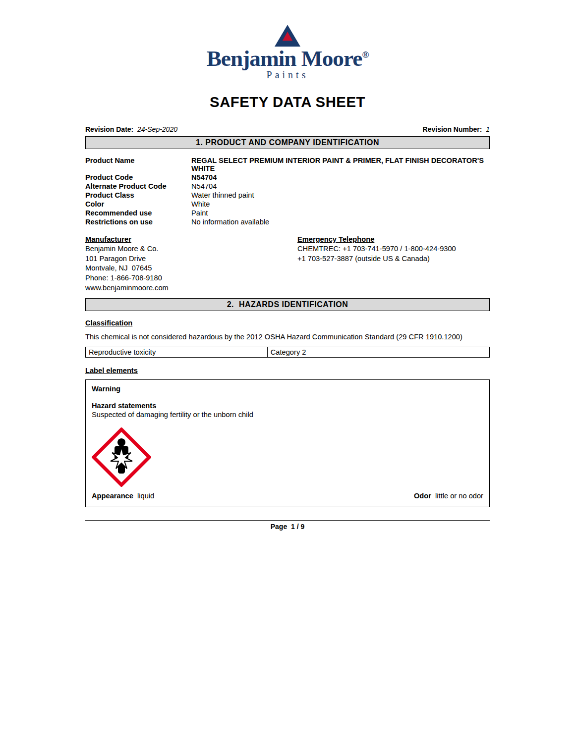Benjamin Moore®
Paints
SAFETY DATA SHEET
Revision Date: 24-Sep-2020
Revision Number: 1
1. PRODUCT AND COMPANY IDENTIFICATION
| Product Name | REGAL SELECT PREMIUM INTERIOR PAINT & PRIMER, FLAT FINISH DECORATOR'S WHITE |
| Product Code | N54704 |
| Alternate Product Code | N54704 |
| Product Class | Water thinned paint |
| Color | White |
| Recommended use | Paint |
| Restrictions on use | No information available |
Manufacturer
Benjamin Moore & Co.
101 Paragon Drive
Montvale, NJ 07645
Phone: 1-866-708-9180
www.benjaminmoore.com
Emergency Telephone
CHEMTREC: +1 703-741-5970 / 1-800-424-9300
+1 703-527-3887 (outside US & Canada)
2. HAZARDS IDENTIFICATION
Classification
This chemical is not considered hazardous by the 2012 OSHA Hazard Communication Standard (29 CFR 1910.1200)
| Reproductive toxicity | Category 2 |
Label elements
Warning
Hazard statements
Suspected of damaging fertility or the unborn child
Appearance liquid
Odor little or no odor
Page 1 / 9